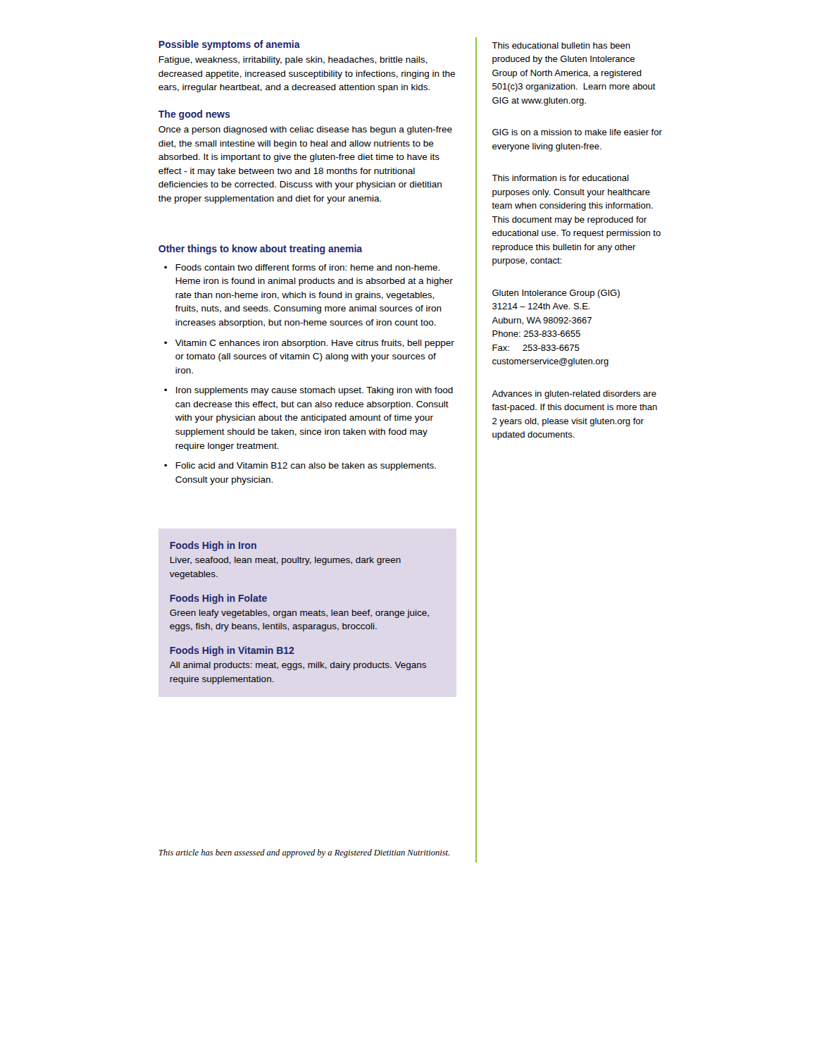Possible symptoms of anemia
Fatigue, weakness, irritability, pale skin, headaches, brittle nails, decreased appetite, increased susceptibility to infections, ringing in the ears, irregular heartbeat, and a decreased attention span in kids.
The good news
Once a person diagnosed with celiac disease has begun a gluten-free diet, the small intestine will begin to heal and allow nutrients to be absorbed. It is important to give the gluten-free diet time to have its effect - it may take between two and 18 months for nutritional deficiencies to be corrected. Discuss with your physician or dietitian the proper supplementation and diet for your anemia.
Other things to know about treating anemia
Foods contain two different forms of iron: heme and non-heme. Heme iron is found in animal products and is absorbed at a higher rate than non-heme iron, which is found in grains, vegetables, fruits, nuts, and seeds. Consuming more animal sources of iron increases absorption, but non-heme sources of iron count too.
Vitamin C enhances iron absorption. Have citrus fruits, bell pepper or tomato (all sources of vitamin C) along with your sources of iron.
Iron supplements may cause stomach upset. Taking iron with food can decrease this effect, but can also reduce absorption. Consult with your physician about the anticipated amount of time your supplement should be taken, since iron taken with food may require longer treatment.
Folic acid and Vitamin B12 can also be taken as supplements. Consult your physician.
Foods High in Iron
Liver, seafood, lean meat, poultry, legumes, dark green vegetables.
Foods High in Folate
Green leafy vegetables, organ meats, lean beef, orange juice, eggs, fish, dry beans, lentils, asparagus, broccoli.
Foods High in Vitamin B12
All animal products: meat, eggs, milk, dairy products. Vegans require supplementation.
This educational bulletin has been produced by the Gluten Intolerance Group of North America, a registered 501(c)3 organization. Learn more about GIG at www.gluten.org.
GIG is on a mission to make life easier for everyone living gluten-free.
This information is for educational purposes only. Consult your healthcare team when considering this information. This document may be reproduced for educational use. To request permission to reproduce this bulletin for any other purpose, contact:
Gluten Intolerance Group (GIG) 31214 – 124th Ave. S.E. Auburn, WA 98092-3667 Phone: 253-833-6655 Fax: 253-833-6675 customerservice@gluten.org
Advances in gluten-related disorders are fast-paced. If this document is more than 2 years old, please visit gluten.org for updated documents.
This article has been assessed and approved by a Registered Dietitian Nutritionist.